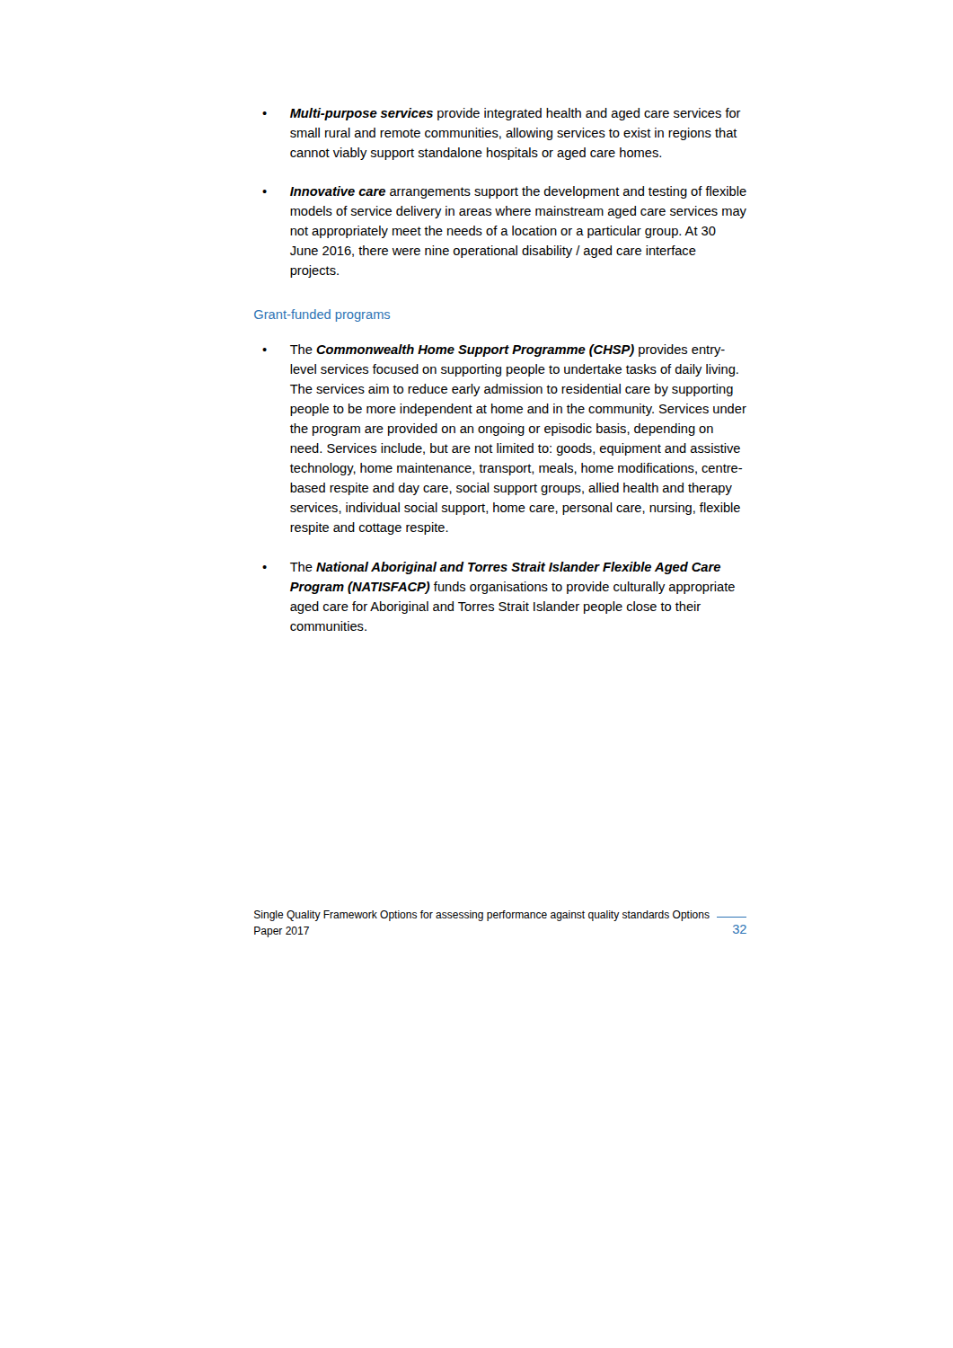Multi-purpose services provide integrated health and aged care services for small rural and remote communities, allowing services to exist in regions that cannot viably support standalone hospitals or aged care homes.
Innovative care arrangements support the development and testing of flexible models of service delivery in areas where mainstream aged care services may not appropriately meet the needs of a location or a particular group. At 30 June 2016, there were nine operational disability / aged care interface projects.
Grant-funded programs
The Commonwealth Home Support Programme (CHSP) provides entry-level services focused on supporting people to undertake tasks of daily living. The services aim to reduce early admission to residential care by supporting people to be more independent at home and in the community. Services under the program are provided on an ongoing or episodic basis, depending on need. Services include, but are not limited to: goods, equipment and assistive technology, home maintenance, transport, meals, home modifications, centre-based respite and day care, social support groups, allied health and therapy services, individual social support, home care, personal care, nursing, flexible respite and cottage respite.
The National Aboriginal and Torres Strait Islander Flexible Aged Care Program (NATISFACP) funds organisations to provide culturally appropriate aged care for Aboriginal and Torres Strait Islander people close to their communities.
Single Quality Framework Options for assessing performance against quality standards Options Paper 2017
32